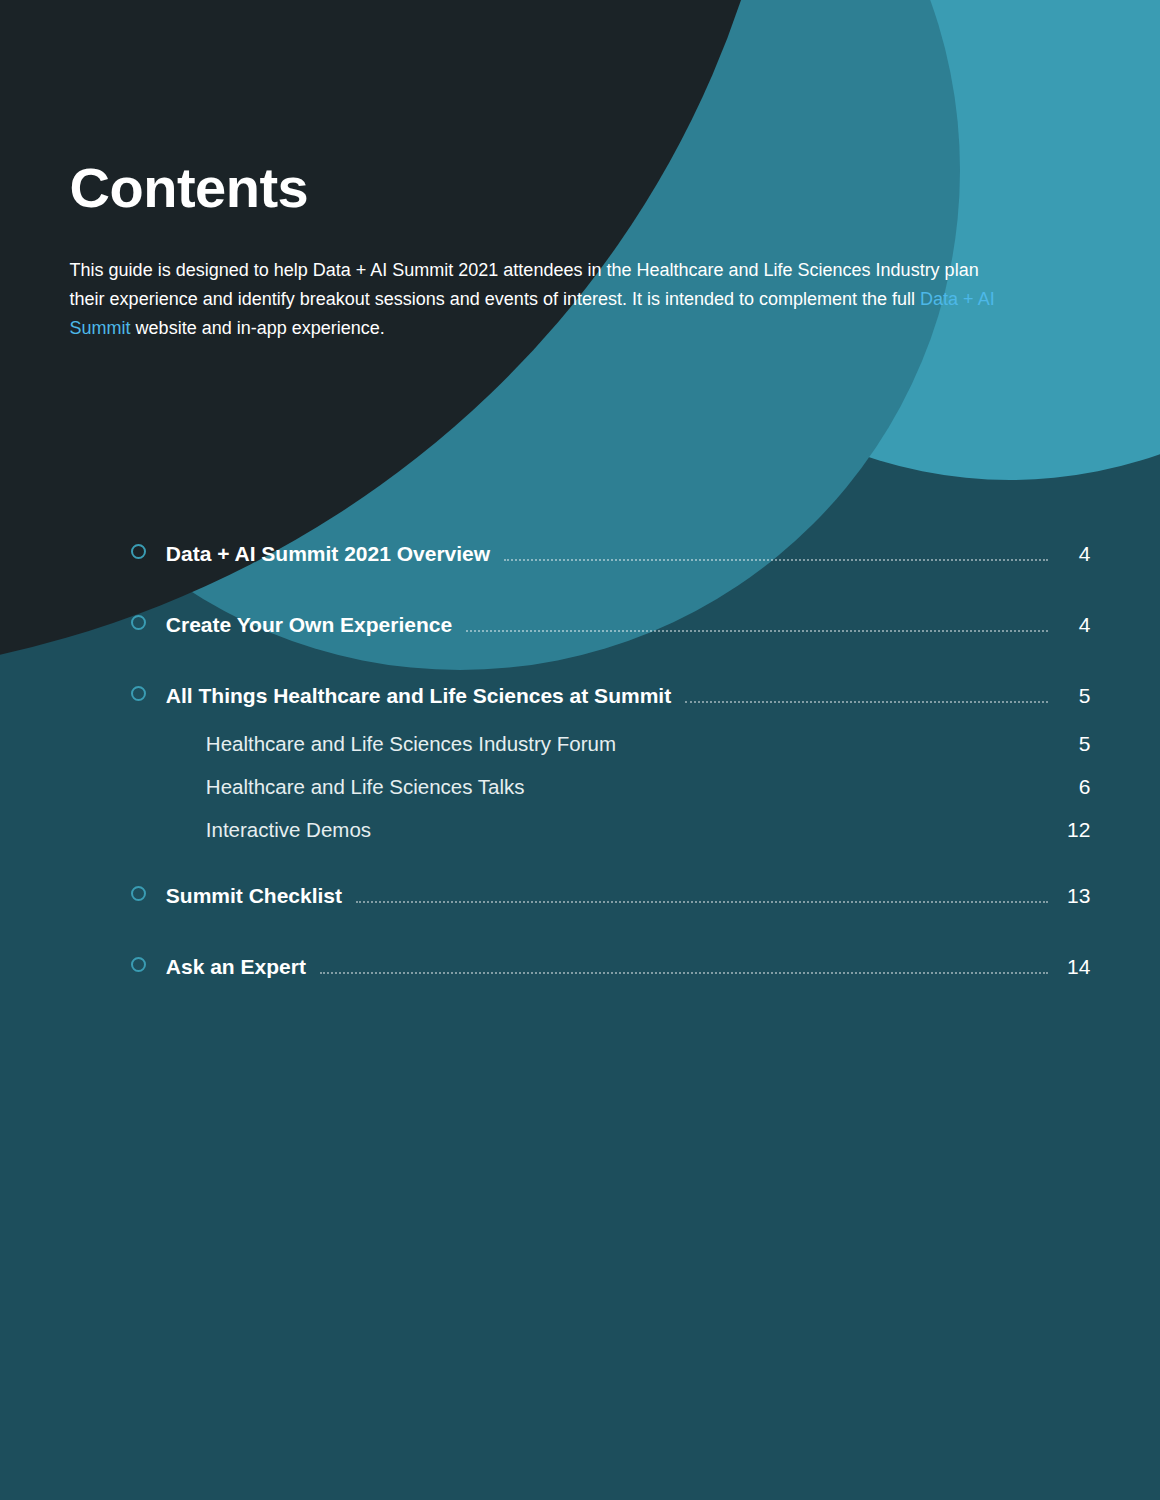Contents
This guide is designed to help Data + AI Summit 2021 attendees in the Healthcare and Life Sciences Industry plan their experience and identify breakout sessions and events of interest. It is intended to complement the full Data + AI Summit website and in-app experience.
Data + AI Summit 2021 Overview 4
Create Your Own Experience 4
All Things Healthcare and Life Sciences at Summit 5
Healthcare and Life Sciences Industry Forum 5
Healthcare and Life Sciences Talks 6
Interactive Demos 12
Summit Checklist 13
Ask an Expert 14